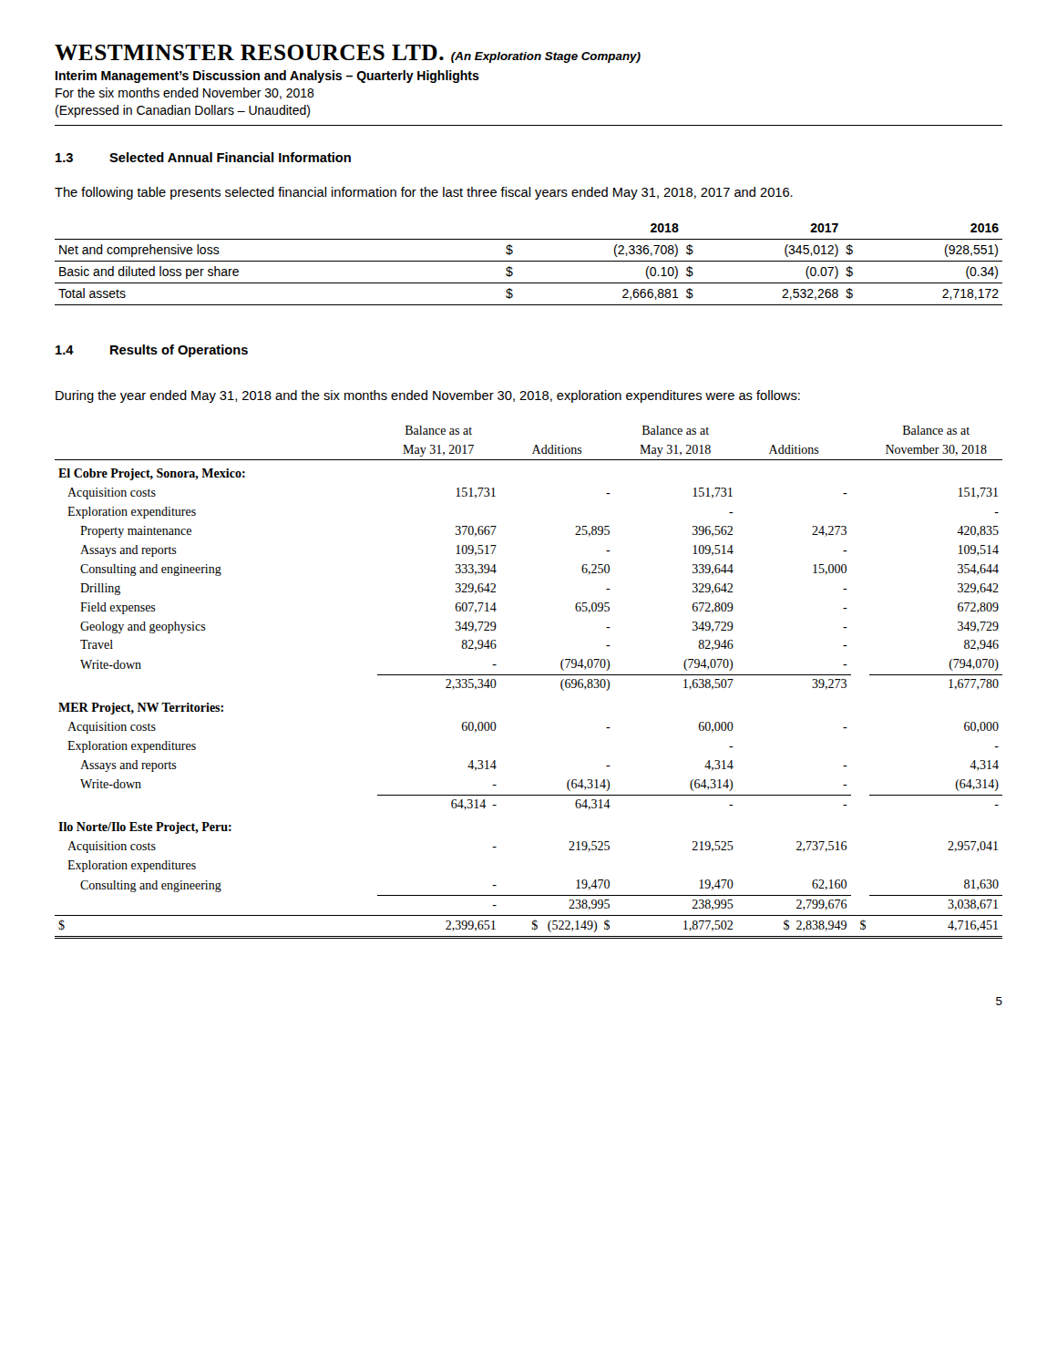WESTMINSTER RESOURCES LTD. (An Exploration Stage Company)
Interim Management’s Discussion and Analysis – Quarterly Highlights
For the six months ended November 30, 2018
(Expressed in Canadian Dollars – Unaudited)
1.3 Selected Annual Financial Information
The following table presents selected financial information for the last three fiscal years ended May 31, 2018, 2017 and 2016.
| | 2018 | 2017 | 2016 |
| --- | --- | --- | --- |
| Net and comprehensive loss | $ | (2,336,708) | $ | (345,012) | $ | (928,551) |
| Basic and diluted loss per share | $ | (0.10) | $ | (0.07) | $ | (0.34) |
| Total assets | $ | 2,666,881 | $ | 2,532,268 | $ | 2,718,172 |
1.4 Results of Operations
During the year ended May 31, 2018 and the six months ended November 30, 2018, exploration expenditures were as follows:
| | Balance as at | | Balance as at | | | Balance as at |
| --- | --- | --- | --- | --- | --- | --- |
| | May 31, 2017 | Additions | May 31, 2018 | Additions | | November 30, 2018 |
| El Cobre Project, Sonora, Mexico: |
| Acquisition costs | 151,731 | - | 151,731 | - | | 151,731 |
| Exploration expenditures | | | - | | | - |
| Property maintenance | 370,667 | 25,895 | 396,562 | 24,273 | | 420,835 |
| Assays and reports | 109,517 | - | 109,514 | - | | 109,514 |
| Consulting and engineering | 333,394 | 6,250 | 339,644 | 15,000 | | 354,644 |
| Drilling | 329,642 | - | 329,642 | - | | 329,642 |
| Field expenses | 607,714 | 65,095 | 672,809 | - | | 672,809 |
| Geology and geophysics | 349,729 | - | 349,729 | - | | 349,729 |
| Travel | 82,946 | - | 82,946 | - | | 82,946 |
| Write-down | - | (794,070) | (794,070) | - | | (794,070) |
| | 2,335,340 | (696,830) | 1,638,507 | 39,273 | | 1,677,780 |
| MER Project, NW Territories: |
| Acquisition costs | 60,000 | - | 60,000 | - | | 60,000 |
| Exploration expenditures | | | - | | | - |
| Assays and reports | 4,314 | - | 4,314 | - | | 4,314 |
| Write-down | - | (64,314) | (64,314) | - | | (64,314) |
| | 64,314 - | 64,314 | - | - | | - |
| Ilo Norte/Ilo Este Project, Peru: |
| Acquisition costs | - | 219,525 | 219,525 | 2,737,516 | | 2,957,041 |
| Exploration expenditures | | | | | | |
| Consulting and engineering | - | 19,470 | 19,470 | 62,160 | | 81,630 |
| | - | 238,995 | 238,995 | 2,799,676 | | 3,038,671 |
| $ | 2,399,651 | $ (522,149) $ | 1,877,502 | $ 2,838,949 | $ | 4,716,451 |
5